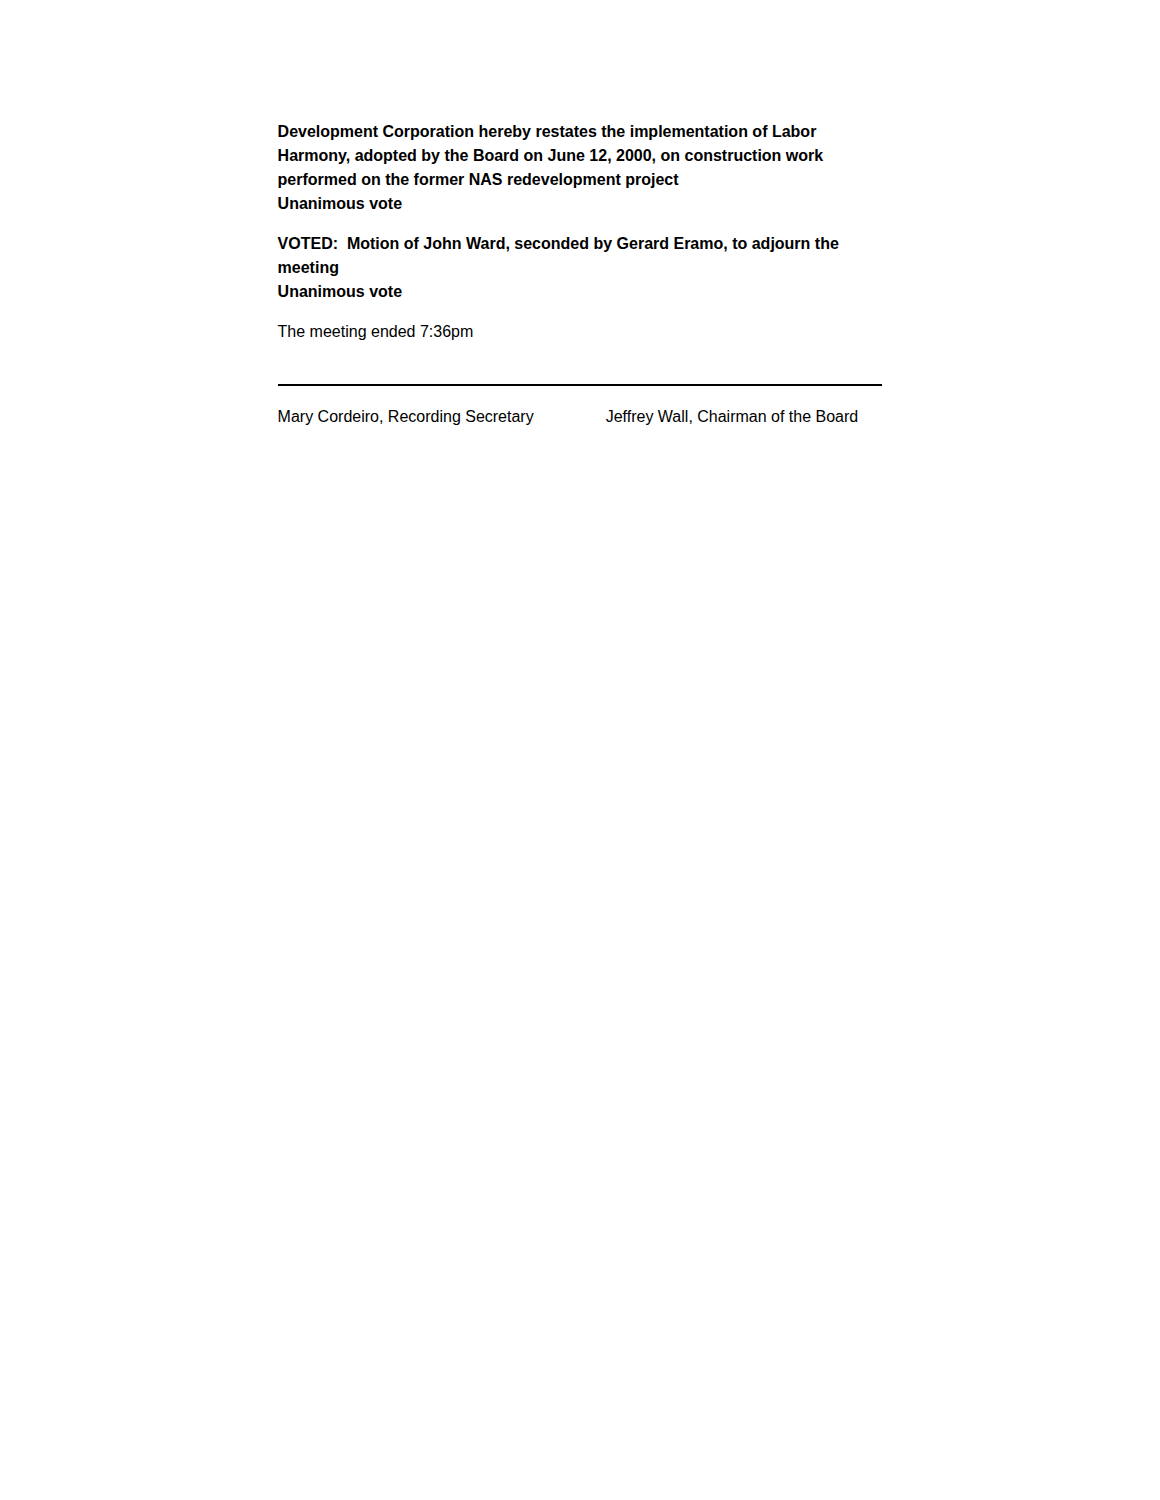Development Corporation hereby restates the implementation of Labor Harmony, adopted by the Board on June 12, 2000, on construction work performed on the former NAS redevelopment project
Unanimous vote
VOTED: Motion of John Ward, seconded by Gerard Eramo, to adjourn the meeting
Unanimous vote
The meeting ended 7:36pm
Mary Cordeiro, Recording Secretary Jeffrey Wall, Chairman of the Board